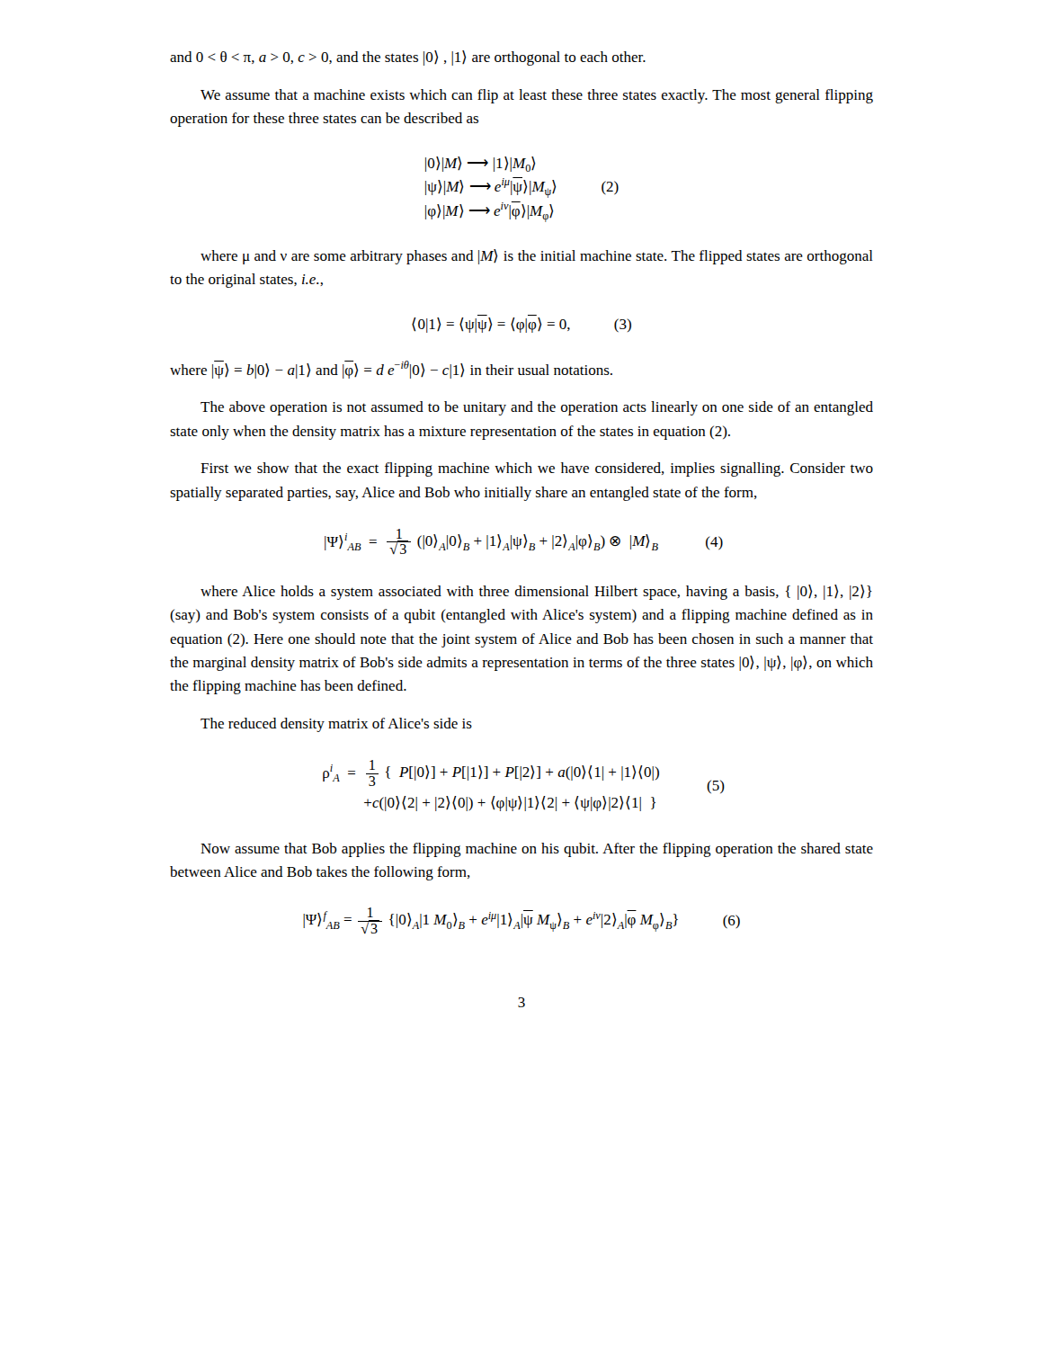and 0 < θ < π, a > 0, c > 0, and the states |0⟩ , |1⟩ are orthogonal to each other.
We assume that a machine exists which can flip at least these three states exactly. The most general flipping operation for these three states can be described as
|0⟩|M⟩ ⟶ |1⟩|M0⟩
|ψ⟩|M⟩ ⟶ eiμ|ψ⟩|Mψ⟩
|φ⟩|M⟩ ⟶ eiν|φ⟩|Mφ⟩
(2)
where μ and ν are some arbitrary phases and |M⟩ is the initial machine state. The flipped states are orthogonal to the original states, i.e.,
⟨0|1⟩ = ⟨ψ|ψ⟩ = ⟨φ|φ⟩ = 0,
(3)
where |ψ⟩ = b|0⟩ − a|1⟩ and |φ⟩ = d e−iθ|0⟩ − c|1⟩ in their usual notations.
The above operation is not assumed to be unitary and the operation acts linearly on one side of an entangled state only when the density matrix has a mixture representation of the states in equation (2).
First we show that the exact flipping machine which we have considered, implies signalling. Consider two spatially separated parties, say, Alice and Bob who initially share an entangled state of the form,
| /Ψ⟩ i AB | = | 1 √ 3 (/0⟩ A /0⟩ B + /1⟩ A /ψ⟩ B + /2⟩ A /φ⟩ B ) ⊗ / M ⟩ B |
(4)
where Alice holds a system associated with three dimensional Hilbert space, having a basis, { |0⟩, |1⟩, |2⟩}(say) and Bob's system consists of a qubit (entangled with Alice's system) and a flipping machine defined as in equation (2). Here one should note that the joint system of Alice and Bob has been chosen in such a manner that the marginal density matrix of Bob's side admits a representation in terms of the three states |0⟩, |ψ⟩, |φ⟩, on which the flipping machine has been defined.
The reduced density matrix of Alice's side is
| ρ i A | = | 1 3 { P [/0⟩] + P [/1⟩] + P [/2⟩] + a (/0⟩⟨1/ + /1⟩⟨0/) |
| | | + c (/0⟩⟨2/ + /2⟩⟨0/) + ⟨φ/ψ⟩/1⟩⟨2/ + ⟨ψ/φ⟩/2⟩⟨1/ } |
(5)
Now assume that Bob applies the flipping machine on his qubit. After the flipping operation the shared state between Alice and Bob takes the following form,
|Ψ⟩fAB = 1√3 {|0⟩A|1 M0⟩B + eiμ|1⟩A|ψ Mψ⟩B + eiν|2⟩A|φ Mφ⟩B}
(6)
3